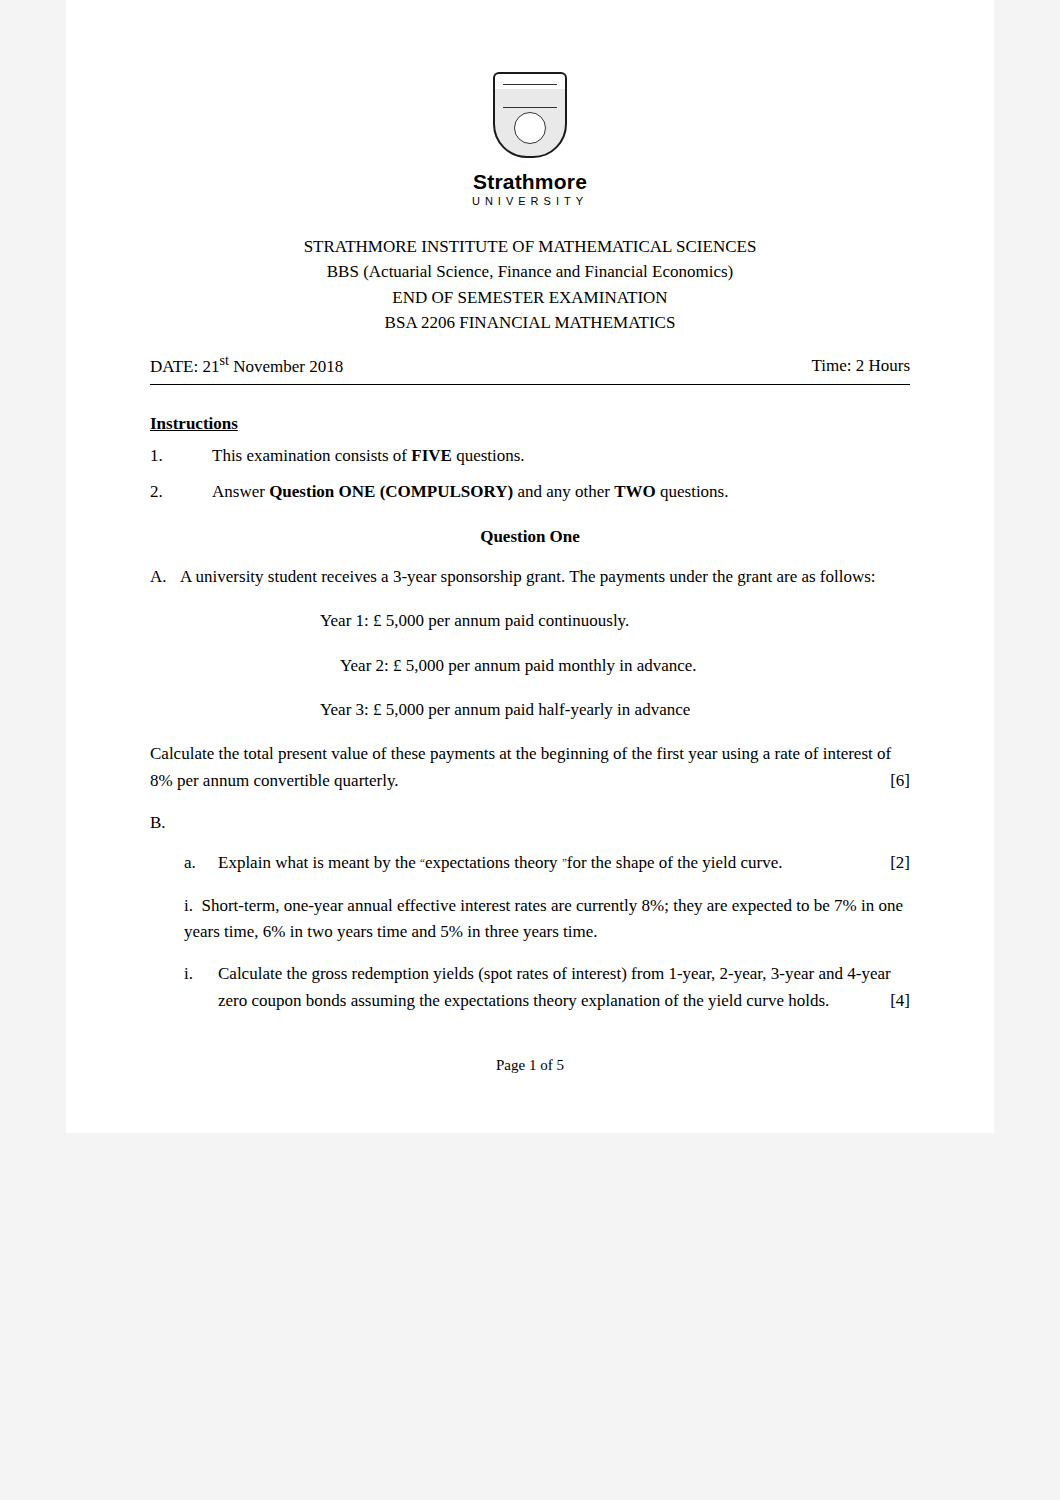Strathmore
UNIVERSITY
STRATHMORE INSTITUTE OF MATHEMATICAL SCIENCES
BBS (Actuarial Science, Finance and Financial Economics)
END OF SEMESTER EXAMINATION
BSA 2206 FINANCIAL MATHEMATICS
DATE: 21st November 2018 Time: 2 Hours
Instructions
1. This examination consists of FIVE questions.
2. Answer Question ONE (COMPULSORY) and any other TWO questions.
Question One
A.
A university student receives a 3-year sponsorship grant. The payments under the grant are as follows:
Year 1: £ 5,000 per annum paid continuously.
Year 2: £ 5,000 per annum paid monthly in advance.
Year 3: £ 5,000 per annum paid half-yearly in advance
Calculate the total present value of these payments at the beginning of the first year using a rate of interest of 8% per annum convertible quarterly. [6]
B.
a. Explain what is meant by the “expectations theory ”for the shape of the yield curve. [2]
i. Short-term, one-year annual effective interest rates are currently 8%; they are expected to be 7% in one years time, 6% in two years time and 5% in three years time.
i. Calculate the gross redemption yields (spot rates of interest) from 1-year, 2-year, 3-year and 4-year zero coupon bonds assuming the expectations theory explanation of the yield curve holds. [4]
Page 1 of 5